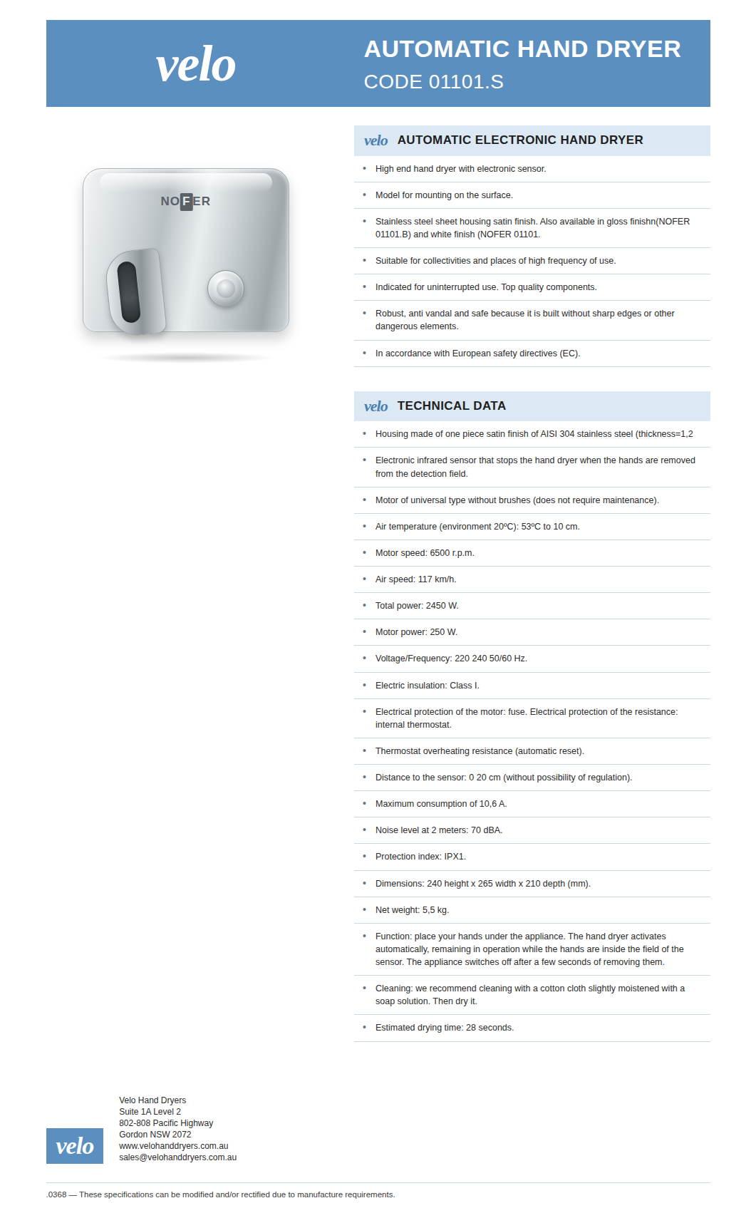velo
Automatic Hand Dryer
CODE 01101.S
NOFER
velo
Automatic Electronic Hand Dryer
High end hand dryer with electronic sensor.
Model for mounting on the surface.
Stainless steel sheet housing satin finish. Also available in gloss finishn(NOFER 01101.B) and white finish (NOFER 01101.
Suitable for collectivities and places of high frequency of use.
Indicated for uninterrupted use. Top quality components.
Robust, anti vandal and safe because it is built without sharp edges or other dangerous elements.
In accordance with European safety directives (EC).
velo
Technical Data
Housing made of one piece satin finish of AISI 304 stainless steel (thickness=1,2
Electronic infrared sensor that stops the hand dryer when the hands are removed from the detection field.
Motor of universal type without brushes (does not require maintenance).
Air temperature (environment 20ºC): 53ºC to 10 cm.
Motor speed: 6500 r.p.m.
Air speed: 117 km/h.
Total power: 2450 W.
Motor power: 250 W.
Voltage/Frequency: 220 240 50/60 Hz.
Electric insulation: Class I.
Electrical protection of the motor: fuse. Electrical protection of the resistance: internal thermostat.
Thermostat overheating resistance (automatic reset).
Distance to the sensor: 0 20 cm (without possibility of regulation).
Maximum consumption of 10,6 A.
Noise level at 2 meters: 70 dBA.
Protection index: IPX1.
Dimensions: 240 height x 265 width x 210 depth (mm).
Net weight: 5,5 kg.
Function: place your hands under the appliance. The hand dryer activates automatically, remaining in operation while the hands are inside the field of the sensor. The appliance switches off after a few seconds of removing them.
Cleaning: we recommend cleaning with a cotton cloth slightly moistened with a soap solution. Then dry it.
Estimated drying time: 28 seconds.
velo
Velo Hand Dryers
Suite 1A Level 2
802-808 Pacific Highway
Gordon NSW 2072
www.velohanddryers.com.au
sales@velohanddryers.com.au
.0368 — These specifications can be modified and/or rectified due to manufacture requirements.